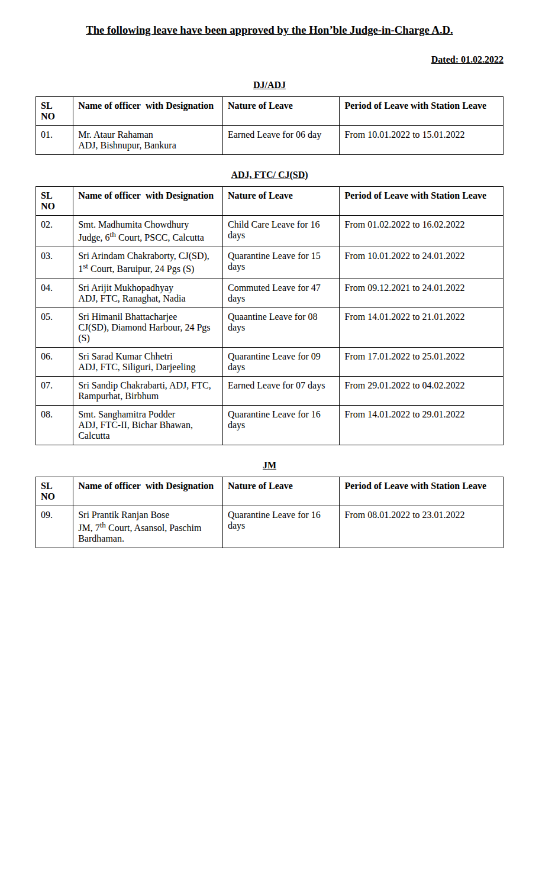The following leave have been approved by the Hon’ble Judge-in-Charge A.D.
Dated: 01.02.2022
DJ/ADJ
| SL NO | Name of officer with Designation | Nature of Leave | Period of Leave with Station Leave |
| --- | --- | --- | --- |
| 01. | Mr. Ataur Rahaman ADJ, Bishnupur, Bankura | Earned Leave for 06 day | From 10.01.2022 to 15.01.2022 |
ADJ, FTC/ CJ(SD)
| SL NO | Name of officer with Designation | Nature of Leave | Period of Leave with Station Leave |
| --- | --- | --- | --- |
| 02. | Smt. Madhumita Chowdhury Judge, 6 th Court, PSCC, Calcutta | Child Care Leave for 16 days | From 01.02.2022 to 16.02.2022 |
| 03. | Sri Arindam Chakraborty, CJ(SD), 1 st Court, Baruipur, 24 Pgs (S) | Quarantine Leave for 15 days | From 10.01.2022 to 24.01.2022 |
| 04. | Sri Arijit Mukhopadhyay ADJ, FTC, Ranaghat, Nadia | Commuted Leave for 47 days | From 09.12.2021 to 24.01.2022 |
| 05. | Sri Himanil Bhattacharjee CJ(SD), Diamond Harbour, 24 Pgs (S) | Quaantine Leave for 08 days | From 14.01.2022 to 21.01.2022 |
| 06. | Sri Sarad Kumar Chhetri ADJ, FTC, Siliguri, Darjeeling | Quarantine Leave for 09 days | From 17.01.2022 to 25.01.2022 |
| 07. | Sri Sandip Chakrabarti, ADJ, FTC, Rampurhat, Birbhum | Earned Leave for 07 days | From 29.01.2022 to 04.02.2022 |
| 08. | Smt. Sanghamitra Podder ADJ, FTC-II, Bichar Bhawan, Calcutta | Quarantine Leave for 16 days | From 14.01.2022 to 29.01.2022 |
JM
| SL NO | Name of officer with Designation | Nature of Leave | Period of Leave with Station Leave |
| --- | --- | --- | --- |
| 09. | Sri Prantik Ranjan Bose JM, 7 th Court, Asansol, Paschim Bardhaman. | Quarantine Leave for 16 days | From 08.01.2022 to 23.01.2022 |